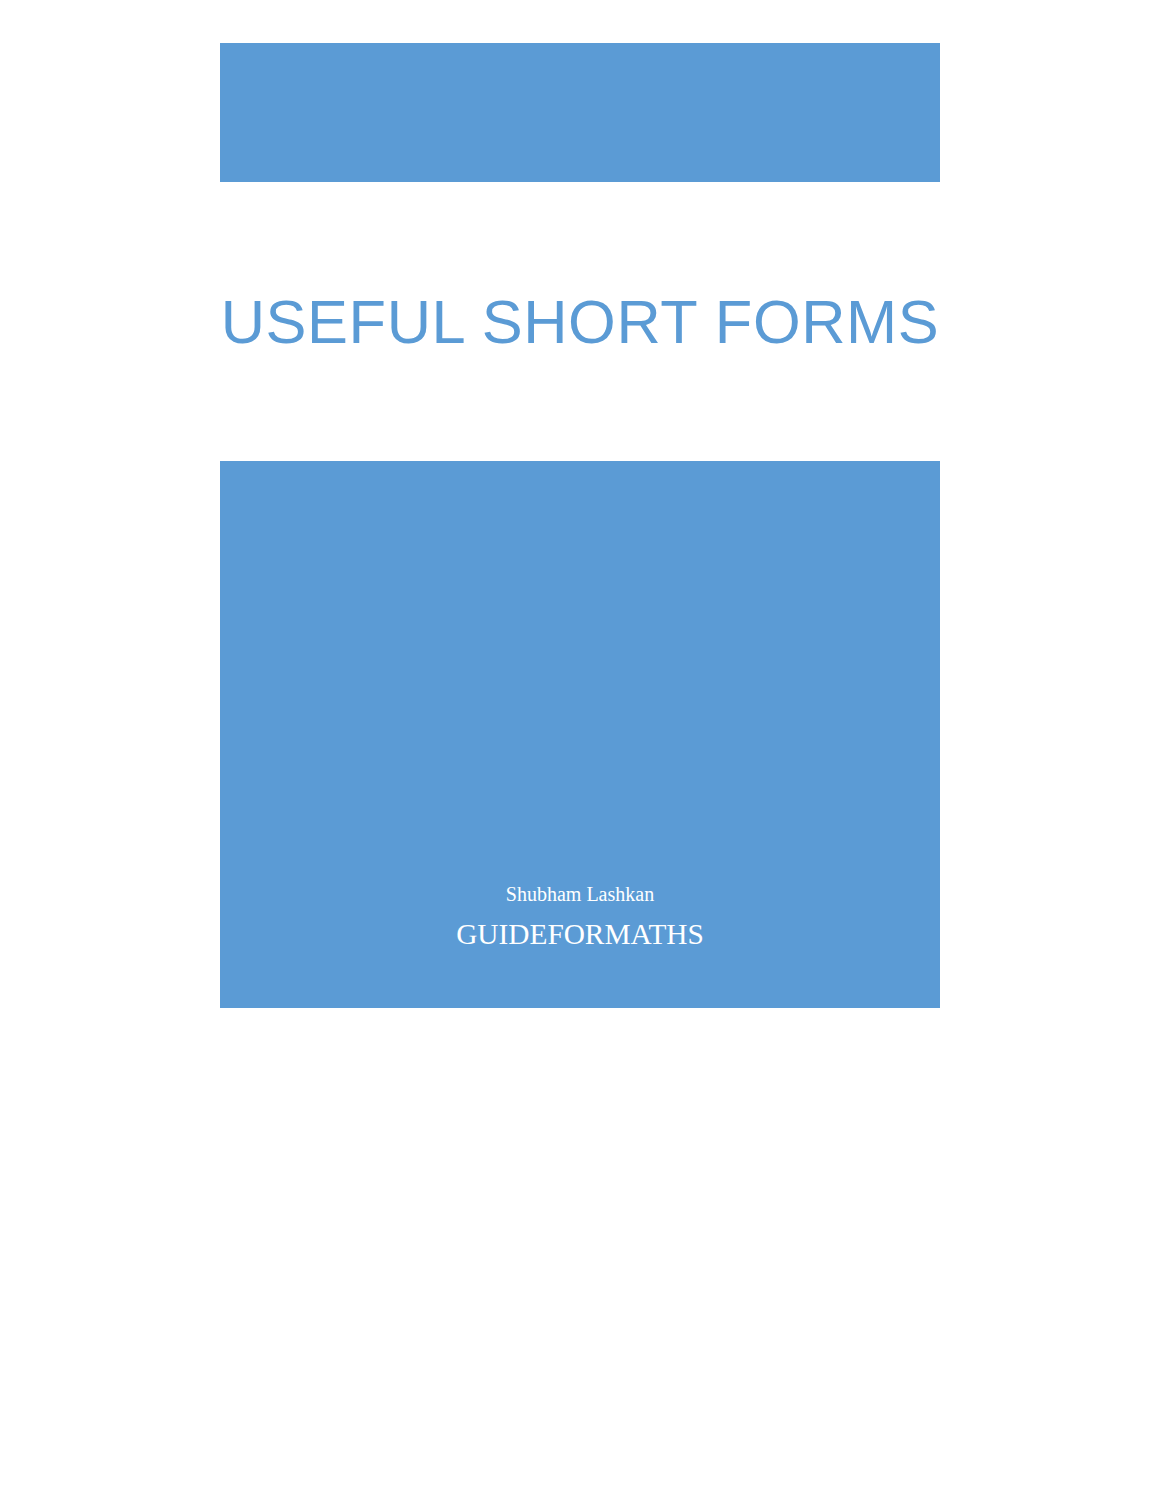USEFUL SHORT FORMS
Shubham Lashkan
GUIDEFORMATHS